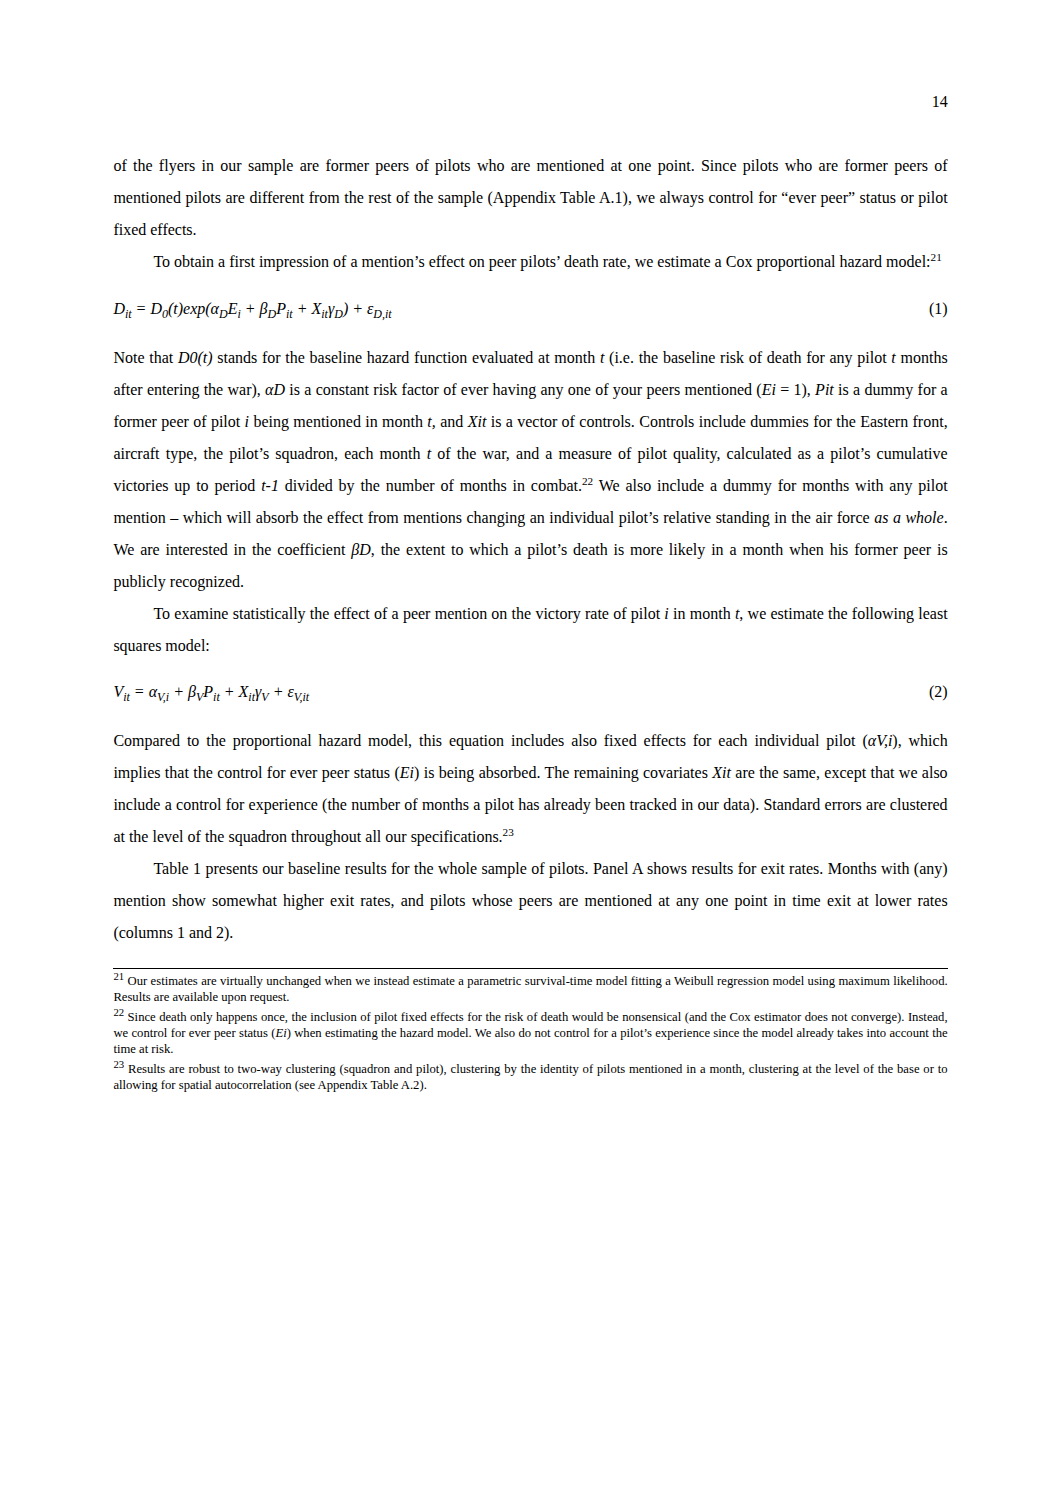14
of the flyers in our sample are former peers of pilots who are mentioned at one point. Since pilots who are former peers of mentioned pilots are different from the rest of the sample (Appendix Table A.1), we always control for “ever peer” status or pilot fixed effects.
To obtain a first impression of a mention’s effect on peer pilots’ death rate, we estimate a Cox proportional hazard model:21
Dit = D0(t)exp(αDEi + βDPit + XitγD) + εD,it
(1)
Note that D0(t) stands for the baseline hazard function evaluated at month t (i.e. the baseline risk of death for any pilot t months after entering the war), αD is a constant risk factor of ever having any one of your peers mentioned (Ei = 1), Pit is a dummy for a former peer of pilot i being mentioned in month t, and Xit is a vector of controls. Controls include dummies for the Eastern front, aircraft type, the pilot’s squadron, each month t of the war, and a measure of pilot quality, calculated as a pilot’s cumulative victories up to period t-1 divided by the number of months in combat.22 We also include a dummy for months with any pilot mention – which will absorb the effect from mentions changing an individual pilot’s relative standing in the air force as a whole. We are interested in the coefficient βD, the extent to which a pilot’s death is more likely in a month when his former peer is publicly recognized.
To examine statistically the effect of a peer mention on the victory rate of pilot i in month t, we estimate the following least squares model:
Vit = αV,i + βVPit + XitγV + εV,it
(2)
Compared to the proportional hazard model, this equation includes also fixed effects for each individual pilot (αV,i), which implies that the control for ever peer status (Ei) is being absorbed. The remaining covariates Xit are the same, except that we also include a control for experience (the number of months a pilot has already been tracked in our data). Standard errors are clustered at the level of the squadron throughout all our specifications.23
Table 1 presents our baseline results for the whole sample of pilots. Panel A shows results for exit rates. Months with (any) mention show somewhat higher exit rates, and pilots whose peers are mentioned at any one point in time exit at lower rates (columns 1 and 2).
21 Our estimates are virtually unchanged when we instead estimate a parametric survival-time model fitting a Weibull regression model using maximum likelihood. Results are available upon request.
22 Since death only happens once, the inclusion of pilot fixed effects for the risk of death would be nonsensical (and the Cox estimator does not converge). Instead, we control for ever peer status (Ei) when estimating the hazard model. We also do not control for a pilot’s experience since the model already takes into account the time at risk.
23 Results are robust to two-way clustering (squadron and pilot), clustering by the identity of pilots mentioned in a month, clustering at the level of the base or to allowing for spatial autocorrelation (see Appendix Table A.2).